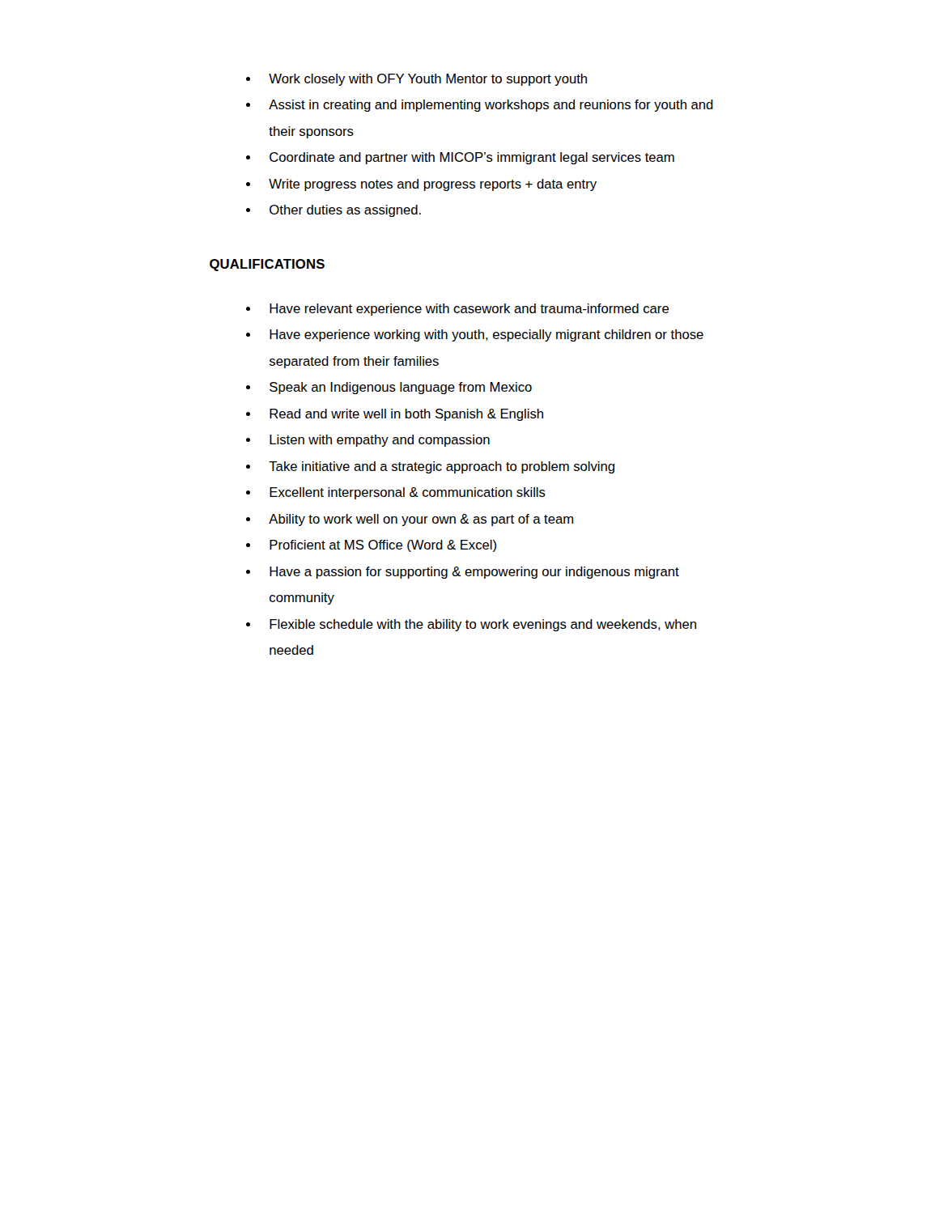Work closely with OFY Youth Mentor to support youth
Assist in creating and implementing workshops and reunions for youth and their sponsors
Coordinate and partner with MICOP’s immigrant legal services team
Write progress notes and progress reports + data entry
Other duties as assigned.
QUALIFICATIONS
Have relevant experience with casework and trauma-informed care
Have experience working with youth, especially migrant children or those separated from their families
Speak an Indigenous language from Mexico
Read and write well in both Spanish & English
Listen with empathy and compassion
Take initiative and a strategic approach to problem solving
Excellent interpersonal & communication skills
Ability to work well on your own & as part of a team
Proficient at MS Office (Word & Excel)
Have a passion for supporting & empowering our indigenous migrant community
Flexible schedule with the ability to work evenings and weekends, when needed